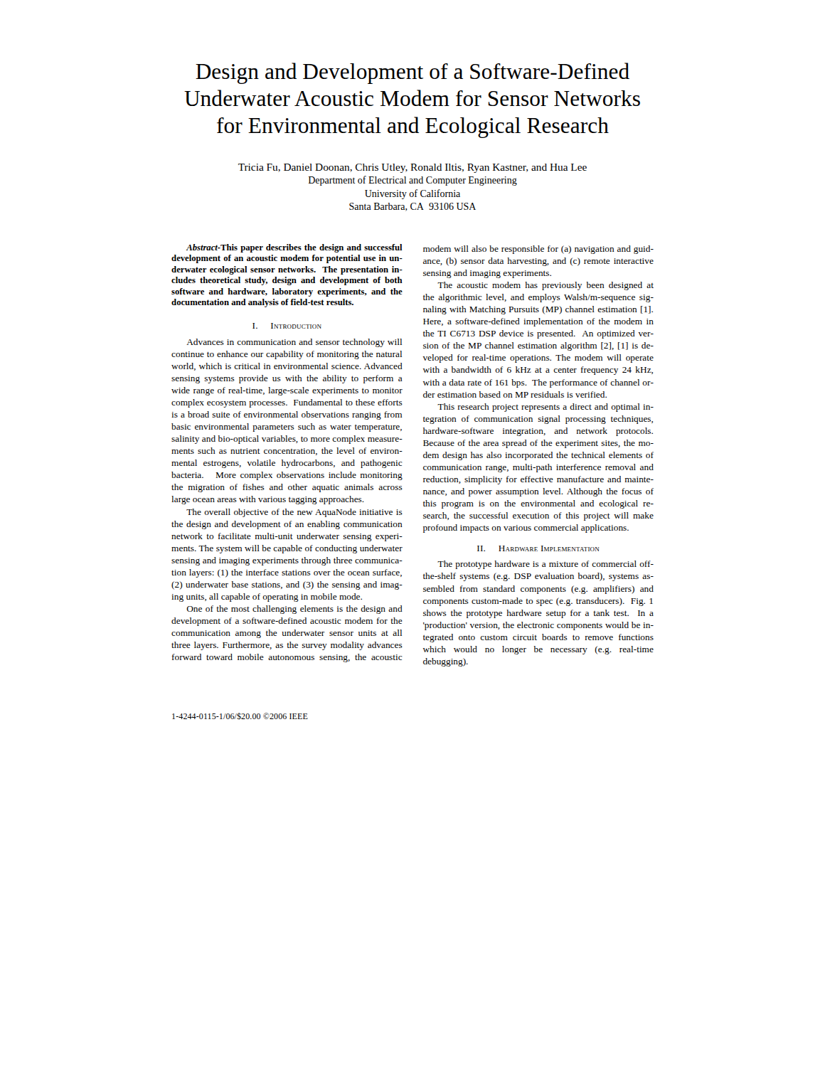Design and Development of a Software-Defined
Underwater Acoustic Modem for Sensor Networks
for Environmental and Ecological Research
Tricia Fu, Daniel Doonan, Chris Utley, Ronald Iltis, Ryan Kastner, and Hua Lee
Department of Electrical and Computer Engineering
University of California
Santa Barbara, CA 93106 USA
Abstract-This paper describes the design and successful development of an acoustic modem for potential use in underwater ecological sensor networks. The presentation includes theoretical study, design and development of both software and hardware, laboratory experiments, and the documentation and analysis of field-test results.
I. Introduction
Advances in communication and sensor technology will continue to enhance our capability of monitoring the natural world, which is critical in environmental science. Advanced sensing systems provide us with the ability to perform a wide range of real-time, large-scale experiments to monitor complex ecosystem processes. Fundamental to these efforts is a broad suite of environmental observations ranging from basic environmental parameters such as water temperature, salinity and bio-optical variables, to more complex measurements such as nutrient concentration, the level of environmental estrogens, volatile hydrocarbons, and pathogenic bacteria. More complex observations include monitoring the migration of fishes and other aquatic animals across large ocean areas with various tagging approaches.
The overall objective of the new AquaNode initiative is the design and development of an enabling communication network to facilitate multi-unit underwater sensing experiments. The system will be capable of conducting underwater sensing and imaging experiments through three communication layers: (1) the interface stations over the ocean surface, (2) underwater base stations, and (3) the sensing and imaging units, all capable of operating in mobile mode.
One of the most challenging elements is the design and development of a software-defined acoustic modem for the communication among the underwater sensor units at all three layers. Furthermore, as the survey modality advances forward toward mobile autonomous sensing, the acoustic modem will also be responsible for (a) navigation and guidance, (b) sensor data harvesting, and (c) remote interactive sensing and imaging experiments.
The acoustic modem has previously been designed at the algorithmic level, and employs Walsh/m-sequence signaling with Matching Pursuits (MP) channel estimation [1]. Here, a software-defined implementation of the modem in the TI C6713 DSP device is presented. An optimized version of the MP channel estimation algorithm [2], [1] is developed for real-time operations. The modem will operate with a bandwidth of 6 kHz at a center frequency 24 kHz, with a data rate of 161 bps. The performance of channel order estimation based on MP residuals is verified.
This research project represents a direct and optimal integration of communication signal processing techniques, hardware-software integration, and network protocols. Because of the area spread of the experiment sites, the modem design has also incorporated the technical elements of communication range, multi-path interference removal and reduction, simplicity for effective manufacture and maintenance, and power assumption level. Although the focus of this program is on the environmental and ecological research, the successful execution of this project will make profound impacts on various commercial applications.
II. Hardware Implementation
The prototype hardware is a mixture of commercial off-the-shelf systems (e.g. DSP evaluation board), systems assembled from standard components (e.g. amplifiers) and components custom-made to spec (e.g. transducers). Fig. 1 shows the prototype hardware setup for a tank test. In a 'production' version, the electronic components would be integrated onto custom circuit boards to remove functions which would no longer be necessary (e.g. real-time debugging).
1-4244-0115-1/06/$20.00 ©2006 IEEE